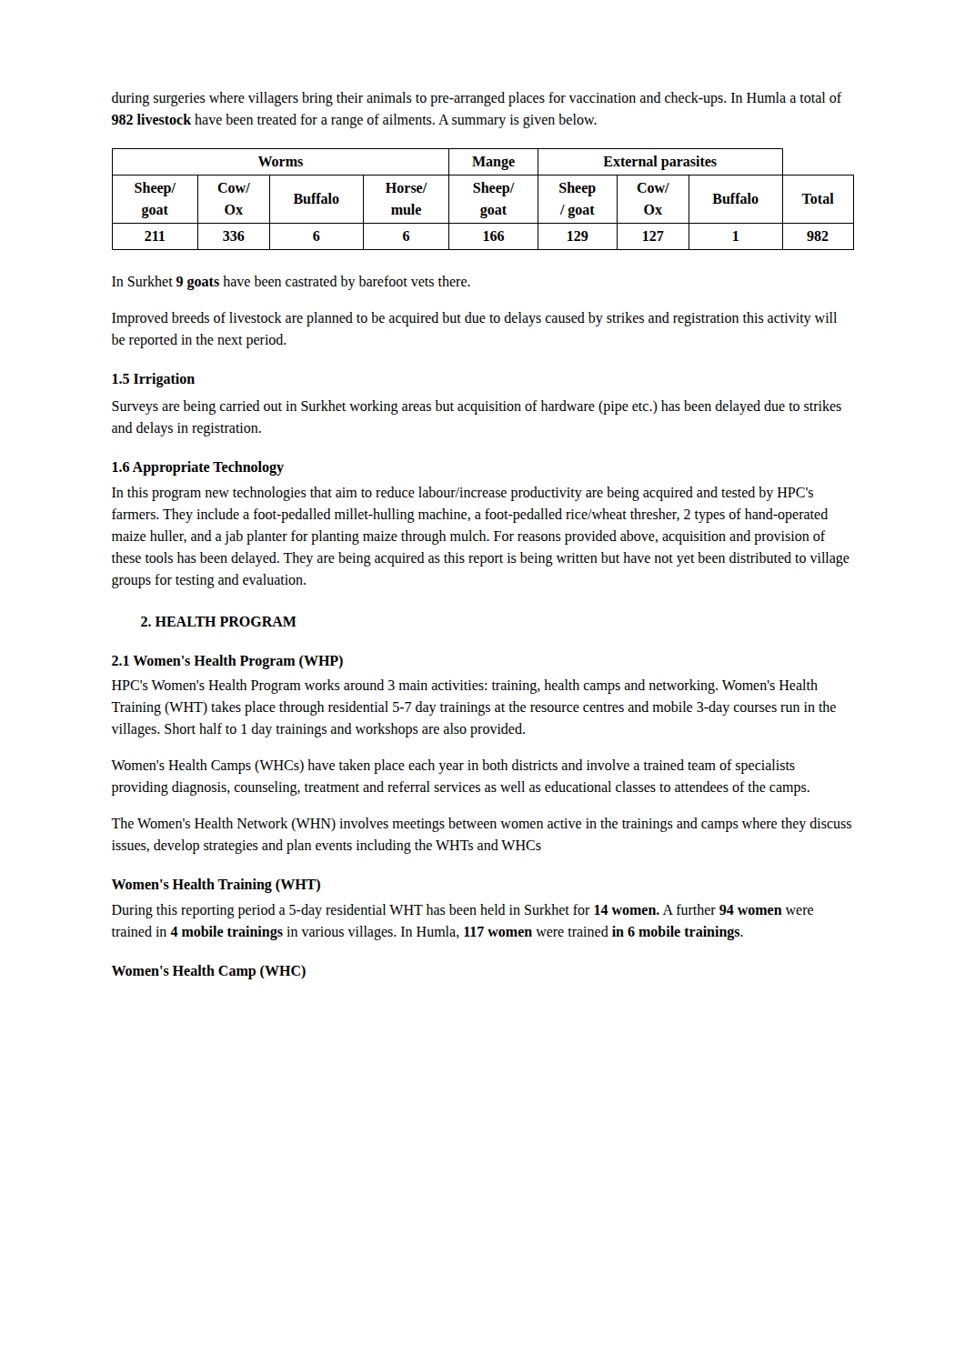during surgeries where villagers bring their animals to pre-arranged places for vaccination and check-ups. In Humla a total of 982 livestock have been treated for a range of ailments. A summary is given below.
| Worms | Mange | External parasites | |
| --- | --- | --- | --- |
| Sheep/ goat | Cow/ Ox | Buffalo | Horse/ mule | Sheep/ goat | Sheep / goat | Cow/ Ox | Buffalo | Total |
| 211 | 336 | 6 | 6 | 166 | 129 | 127 | 1 | 982 |
In Surkhet 9 goats have been castrated by barefoot vets there.
Improved breeds of livestock are planned to be acquired but due to delays caused by strikes and registration this activity will be reported in the next period.
1.5 Irrigation
Surveys are being carried out in Surkhet working areas but acquisition of hardware (pipe etc.) has been delayed due to strikes and delays in registration.
1.6 Appropriate Technology
In this program new technologies that aim to reduce labour/increase productivity are being acquired and tested by HPC's farmers. They include a foot-pedalled millet-hulling machine, a foot-pedalled rice/wheat thresher, 2 types of hand-operated maize huller, and a jab planter for planting maize through mulch. For reasons provided above, acquisition and provision of these tools has been delayed. They are being acquired as this report is being written but have not yet been distributed to village groups for testing and evaluation.
HEALTH PROGRAM
2.1 Women's Health Program (WHP)
HPC's Women's Health Program works around 3 main activities: training, health camps and networking. Women's Health Training (WHT) takes place through residential 5-7 day trainings at the resource centres and mobile 3-day courses run in the villages. Short half to 1 day trainings and workshops are also provided.
Women's Health Camps (WHCs) have taken place each year in both districts and involve a trained team of specialists providing diagnosis, counseling, treatment and referral services as well as educational classes to attendees of the camps.
The Women's Health Network (WHN) involves meetings between women active in the trainings and camps where they discuss issues, develop strategies and plan events including the WHTs and WHCs
Women's Health Training (WHT)
During this reporting period a 5-day residential WHT has been held in Surkhet for 14 women. A further 94 women were trained in 4 mobile trainings in various villages. In Humla, 117 women were trained in 6 mobile trainings.
Women's Health Camp (WHC)